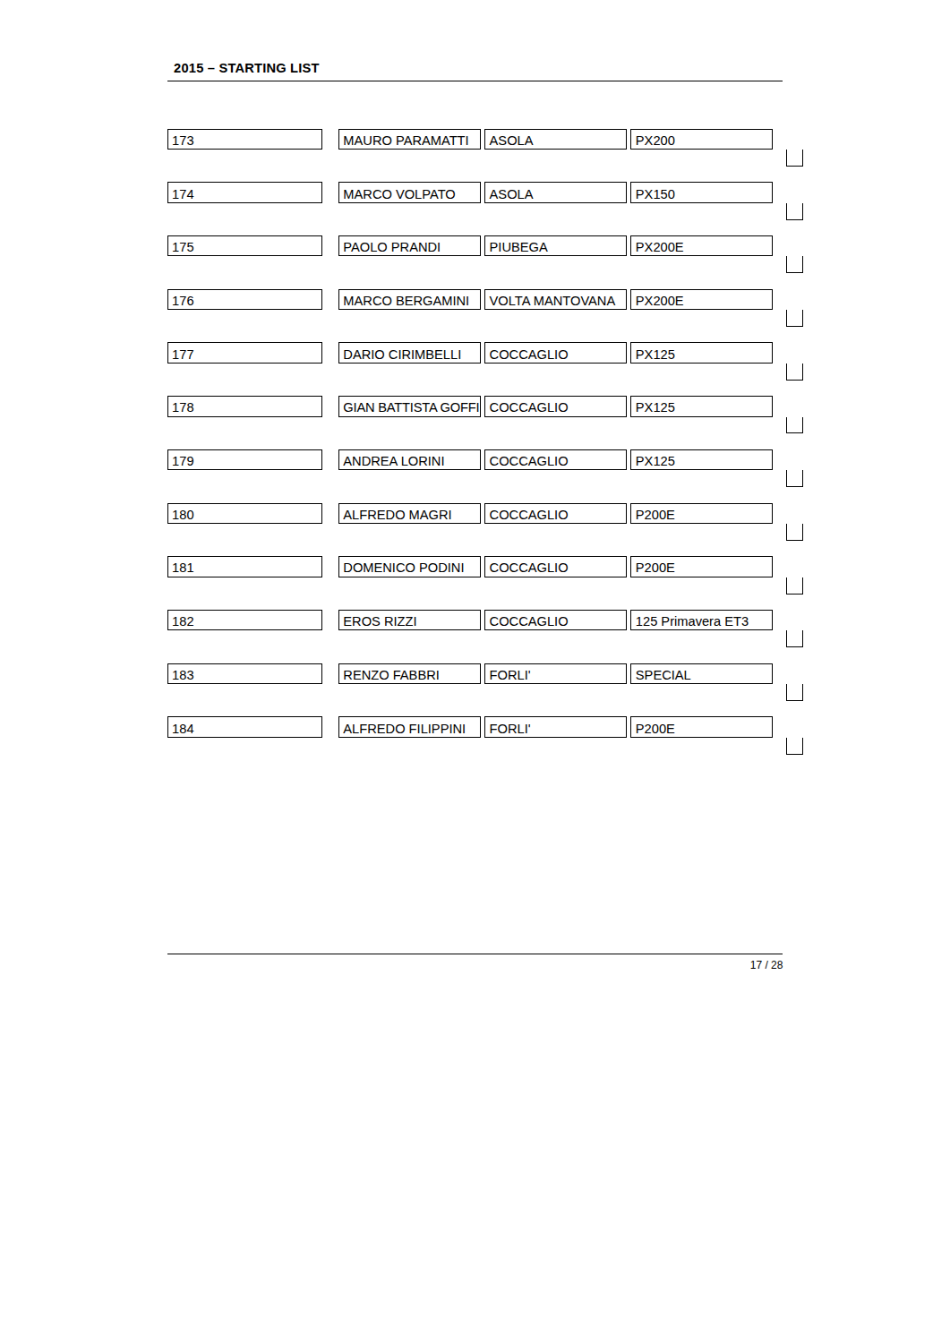2015 – STARTING LIST
173
MAURO PARAMATTI
ASOLA
PX200
174
MARCO VOLPATO
ASOLA
PX150
175
PAOLO PRANDI
PIUBEGA
PX200E
176
MARCO BERGAMINI
VOLTA MANTOVANA
PX200E
177
DARIO CIRIMBELLI
COCCAGLIO
PX125
178
GIAN BATTISTA GOFFI
COCCAGLIO
PX125
179
ANDREA LORINI
COCCAGLIO
PX125
180
ALFREDO MAGRI
COCCAGLIO
P200E
181
DOMENICO PODINI
COCCAGLIO
P200E
182
EROS RIZZI
COCCAGLIO
125 Primavera ET3
183
RENZO FABBRI
FORLI'
SPECIAL
184
ALFREDO FILIPPINI
FORLI'
P200E
17 / 28